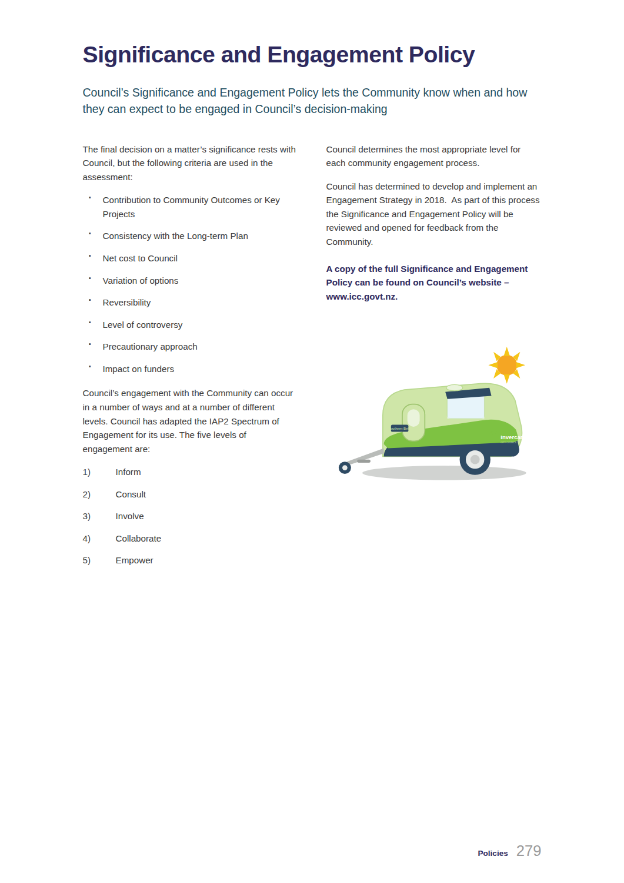Significance and Engagement Policy
Council’s Significance and Engagement Policy lets the Community know when and how they can expect to be engaged in Council’s decision-making
The final decision on a matter’s significance rests with Council, but the following criteria are used in the assessment:
Contribution to Community Outcomes or Key Projects
Consistency with the Long-term Plan
Net cost to Council
Variation of options
Reversibility
Level of controversy
Precautionary approach
Impact on funders
Council’s engagement with the Community can occur in a number of ways and at a number of different levels. Council has adapted the IAP2 Spectrum of Engagement for its use. The five levels of engagement are:
Inform
Consult
Involve
Collaborate
Empower
Council determines the most appropriate level for each community engagement process.
Council has determined to develop and implement an Engagement Strategy in 2018. As part of this process the Significance and Engagement Policy will be reviewed and opened for feedback from the Community.
A copy of the full Significance and Engagement Policy can be found on Council’s website – www.icc.govt.nz.
Southern Belle Invercargill CITY COUNCIL
Policies 279